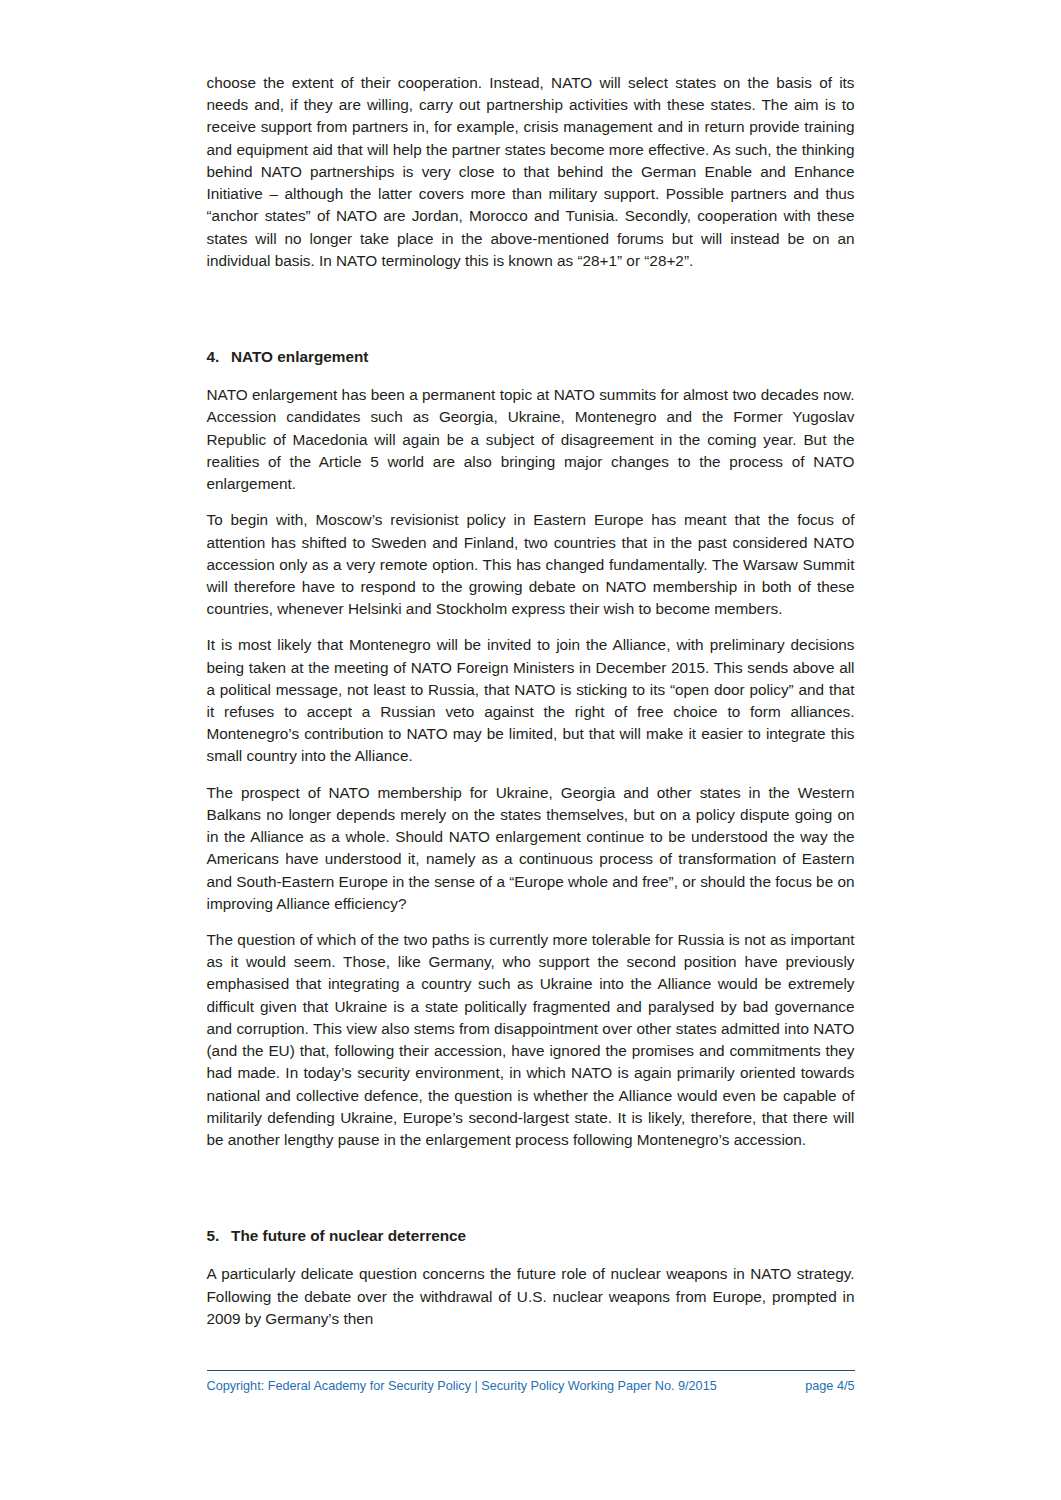choose the extent of their cooperation. Instead, NATO will select states on the basis of its needs and, if they are willing, carry out partnership activities with these states. The aim is to receive support from partners in, for example, crisis management and in return provide training and equipment aid that will help the partner states become more effective. As such, the thinking behind NATO partnerships is very close to that behind the German Enable and Enhance Initiative – although the latter covers more than military support. Possible partners and thus “anchor states” of NATO are Jordan, Morocco and Tunisia. Secondly, cooperation with these states will no longer take place in the above-mentioned forums but will instead be on an individual basis. In NATO terminology this is known as “28+1” or “28+2”.
4. NATO enlargement
NATO enlargement has been a permanent topic at NATO summits for almost two decades now. Accession candidates such as Georgia, Ukraine, Montenegro and the Former Yugoslav Republic of Macedonia will again be a subject of disagreement in the coming year. But the realities of the Article 5 world are also bringing major changes to the process of NATO enlargement.
To begin with, Moscow’s revisionist policy in Eastern Europe has meant that the focus of attention has shifted to Sweden and Finland, two countries that in the past considered NATO accession only as a very remote option. This has changed fundamentally. The Warsaw Summit will therefore have to respond to the growing debate on NATO membership in both of these countries, whenever Helsinki and Stockholm express their wish to become members.
It is most likely that Montenegro will be invited to join the Alliance, with preliminary decisions being taken at the meeting of NATO Foreign Ministers in December 2015. This sends above all a political message, not least to Russia, that NATO is sticking to its “open door policy” and that it refuses to accept a Russian veto against the right of free choice to form alliances. Montenegro’s contribution to NATO may be limited, but that will make it easier to integrate this small country into the Alliance.
The prospect of NATO membership for Ukraine, Georgia and other states in the Western Balkans no longer depends merely on the states themselves, but on a policy dispute going on in the Alliance as a whole. Should NATO enlargement continue to be understood the way the Americans have understood it, namely as a continuous process of transformation of Eastern and South-Eastern Europe in the sense of a “Europe whole and free”, or should the focus be on improving Alliance efficiency?
The question of which of the two paths is currently more tolerable for Russia is not as important as it would seem. Those, like Germany, who support the second position have previously emphasised that integrating a country such as Ukraine into the Alliance would be extremely difficult given that Ukraine is a state politically fragmented and paralysed by bad governance and corruption. This view also stems from disappointment over other states admitted into NATO (and the EU) that, following their accession, have ignored the promises and commitments they had made. In today’s security environment, in which NATO is again primarily oriented towards national and collective defence, the question is whether the Alliance would even be capable of militarily defending Ukraine, Europe’s second-largest state. It is likely, therefore, that there will be another lengthy pause in the enlargement process following Montenegro’s accession.
5. The future of nuclear deterrence
A particularly delicate question concerns the future role of nuclear weapons in NATO strategy. Following the debate over the withdrawal of U.S. nuclear weapons from Europe, prompted in 2009 by Germany’s then
Copyright: Federal Academy for Security Policy | Security Policy Working Paper No. 9/2015
page 4/5